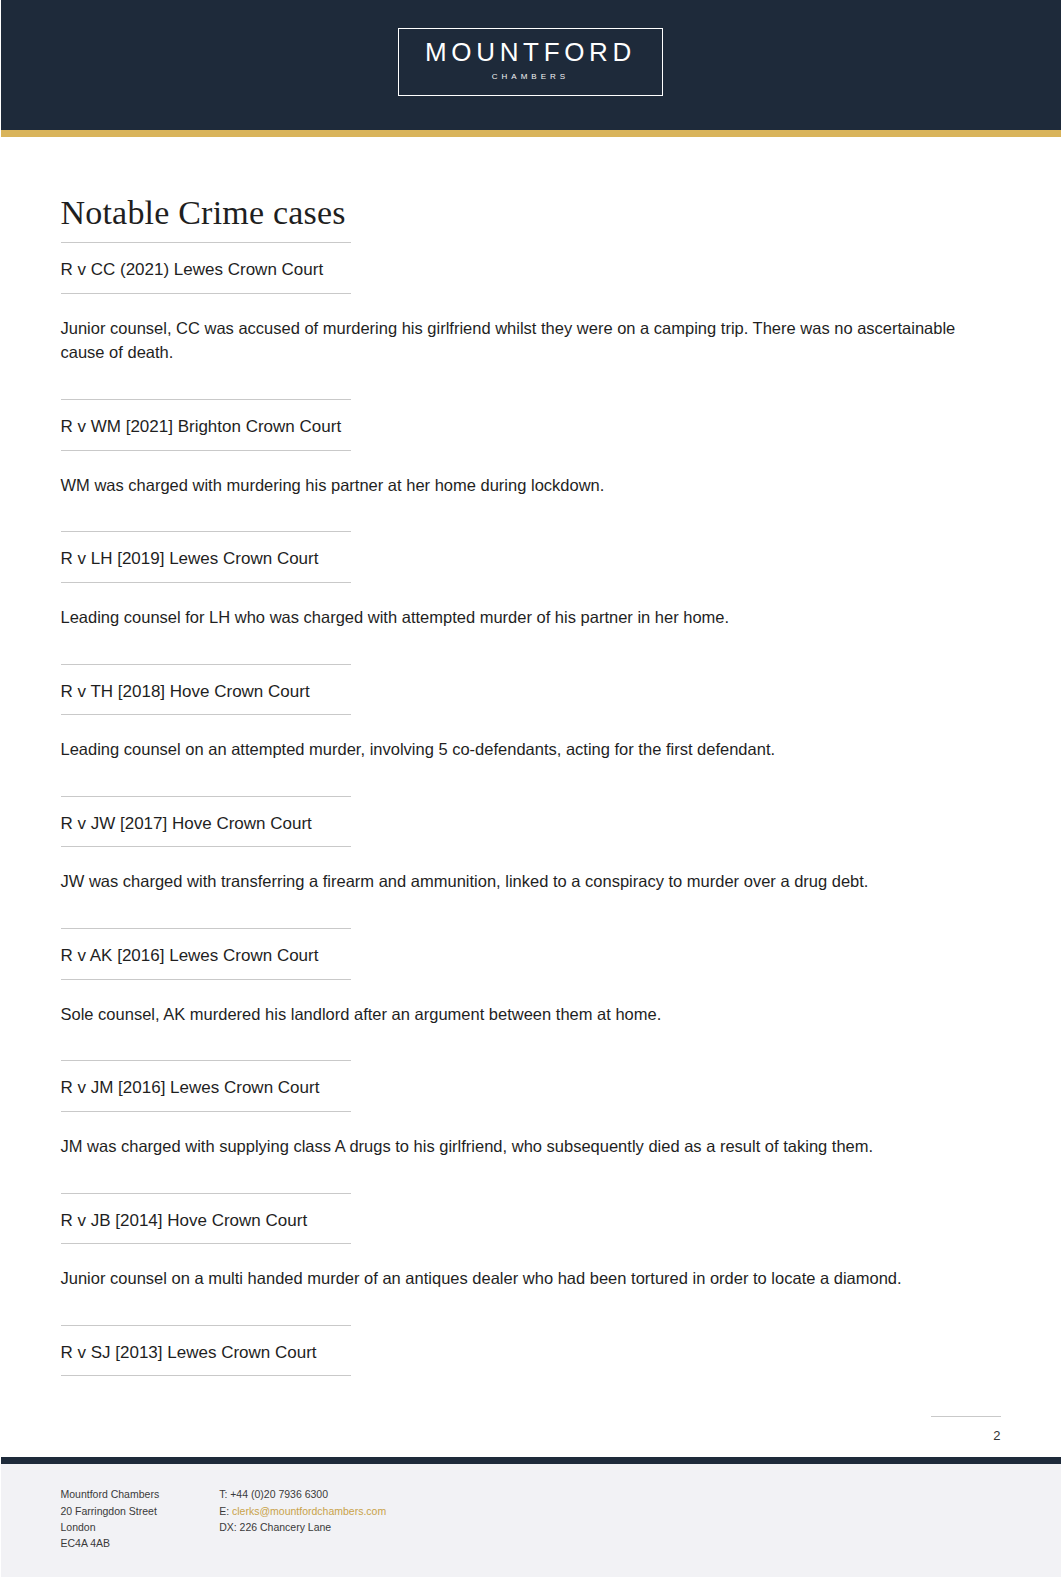Mountford
Chambers
Notable Crime cases
R v CC (2021) Lewes Crown Court
Junior counsel, CC was accused of murdering his girlfriend whilst they were on a camping trip. There was no ascertainable cause of death.
R v WM [2021] Brighton Crown Court
WM was charged with murdering his partner at her home during lockdown.
R v LH [2019] Lewes Crown Court
Leading counsel for LH who was charged with attempted murder of his partner in her home.
R v TH [2018] Hove Crown Court
Leading counsel on an attempted murder, involving 5 co-defendants, acting for the first defendant.
R v JW [2017] Hove Crown Court
JW was charged with transferring a firearm and ammunition, linked to a conspiracy to murder over a drug debt.
R v AK [2016] Lewes Crown Court
Sole counsel, AK murdered his landlord after an argument between them at home.
R v JM [2016] Lewes Crown Court
JM was charged with supplying class A drugs to his girlfriend, who subsequently died as a result of taking them.
R v JB [2014] Hove Crown Court
Junior counsel on a multi handed murder of an antiques dealer who had been tortured in order to locate a diamond.
R v SJ [2013] Lewes Crown Court
2
Mountford Chambers
20 Farringdon Street
London
EC4A 4AB
T: +44 (0)20 7936 6300
E: clerks@mountfordchambers.com
DX: 226 Chancery Lane